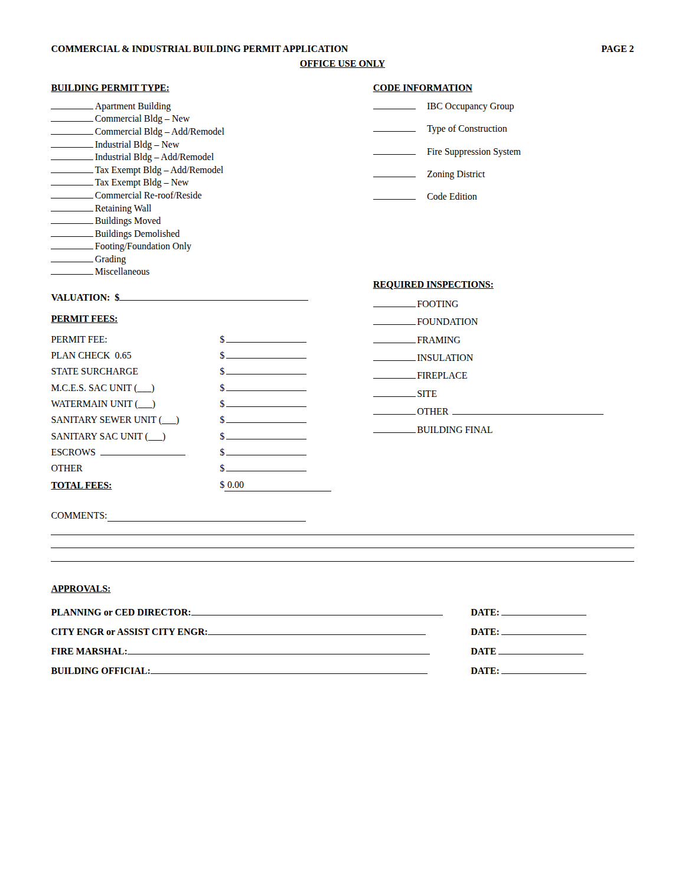COMMERCIAL & INDUSTRIAL BUILDING PERMIT APPLICATION PAGE 2
OFFICE USE ONLY
BUILDING PERMIT TYPE:
Apartment Building
Commercial Bldg – New
Commercial Bldg – Add/Remodel
Industrial Bldg – New
Industrial Bldg – Add/Remodel
Tax Exempt Bldg – Add/Remodel
Tax Exempt Bldg – New
Commercial Re-roof/Reside
Retaining Wall
Buildings Moved
Buildings Demolished
Footing/Foundation Only
Grading
Miscellaneous
CODE INFORMATION
IBC Occupancy Group
Type of Construction
Fire Suppression System
Zoning District
Code Edition
VALUATION: $
PERMIT FEES:
| PERMIT FEE: | $ |
| PLAN CHECK 0.65 | $ |
| STATE SURCHARGE | $ |
| M.C.E.S. SAC UNIT (___) | $ |
| WATERMAIN UNIT (___) | $ |
| SANITARY SEWER UNIT (___) | $ |
| SANITARY SAC UNIT (___) | $ |
| ESCROWS | $ |
| OTHER | $ |
| TOTAL FEES: | $ 0.00 |
REQUIRED INSPECTIONS:
FOOTING
FOUNDATION
FRAMING
INSULATION
FIREPLACE
SITE
OTHER
BUILDING FINAL
COMMENTS:
APPROVALS:
| PLANNING or CED DIRECTOR: | DATE: |
| CITY ENGR or ASSIST CITY ENGR: | DATE: |
| FIRE MARSHAL: | DATE |
| BUILDING OFFICIAL: | DATE: |